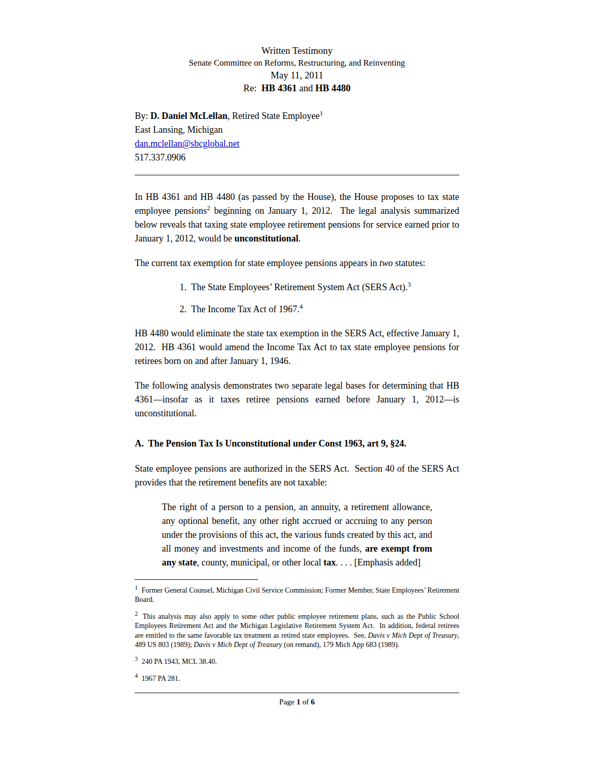Written Testimony
Senate Committee on Reforms, Restructuring, and Reinventing
May 11, 2011
Re: HB 4361 and HB 4480
By: D. Daniel McLellan, Retired State Employee1
East Lansing, Michigan
dan.mclellan@sbcglobal.net
517.337.0906
In HB 4361 and HB 4480 (as passed by the House), the House proposes to tax state employee pensions2 beginning on January 1, 2012. The legal analysis summarized below reveals that taxing state employee retirement pensions for service earned prior to January 1, 2012, would be unconstitutional.
The current tax exemption for state employee pensions appears in two statutes:
The State Employees’ Retirement System Act (SERS Act).3
The Income Tax Act of 1967.4
HB 4480 would eliminate the state tax exemption in the SERS Act, effective January 1, 2012. HB 4361 would amend the Income Tax Act to tax state employee pensions for retirees born on and after January 1, 1946.
The following analysis demonstrates two separate legal bases for determining that HB 4361—insofar as it taxes retiree pensions earned before January 1, 2012—is unconstitutional.
A. The Pension Tax Is Unconstitutional under Const 1963, art 9, §24.
State employee pensions are authorized in the SERS Act. Section 40 of the SERS Act provides that the retirement benefits are not taxable:
The right of a person to a pension, an annuity, a retirement allowance, any optional benefit, any other right accrued or accruing to any person under the provisions of this act, the various funds created by this act, and all money and investments and income of the funds, are exempt from any state, county, municipal, or other local tax. . . . [Emphasis added]
1 Former General Counsel, Michigan Civil Service Commission; Former Member, State Employees’ Retirement Board.
2 This analysis may also apply to some other public employee retirement plans, such as the Public School Employees Retirement Act and the Michigan Legislative Retirement System Act. In addition, federal retirees are entitled to the same favorable tax treatment as retired state employees. See, Davis v Mich Dept of Treasury, 489 US 803 (1989); Davis v Mich Dept of Treasury (on remand), 179 Mich App 683 (1989).
3 240 PA 1943, MCL 38.40.
4 1967 PA 281.
Page 1 of 6